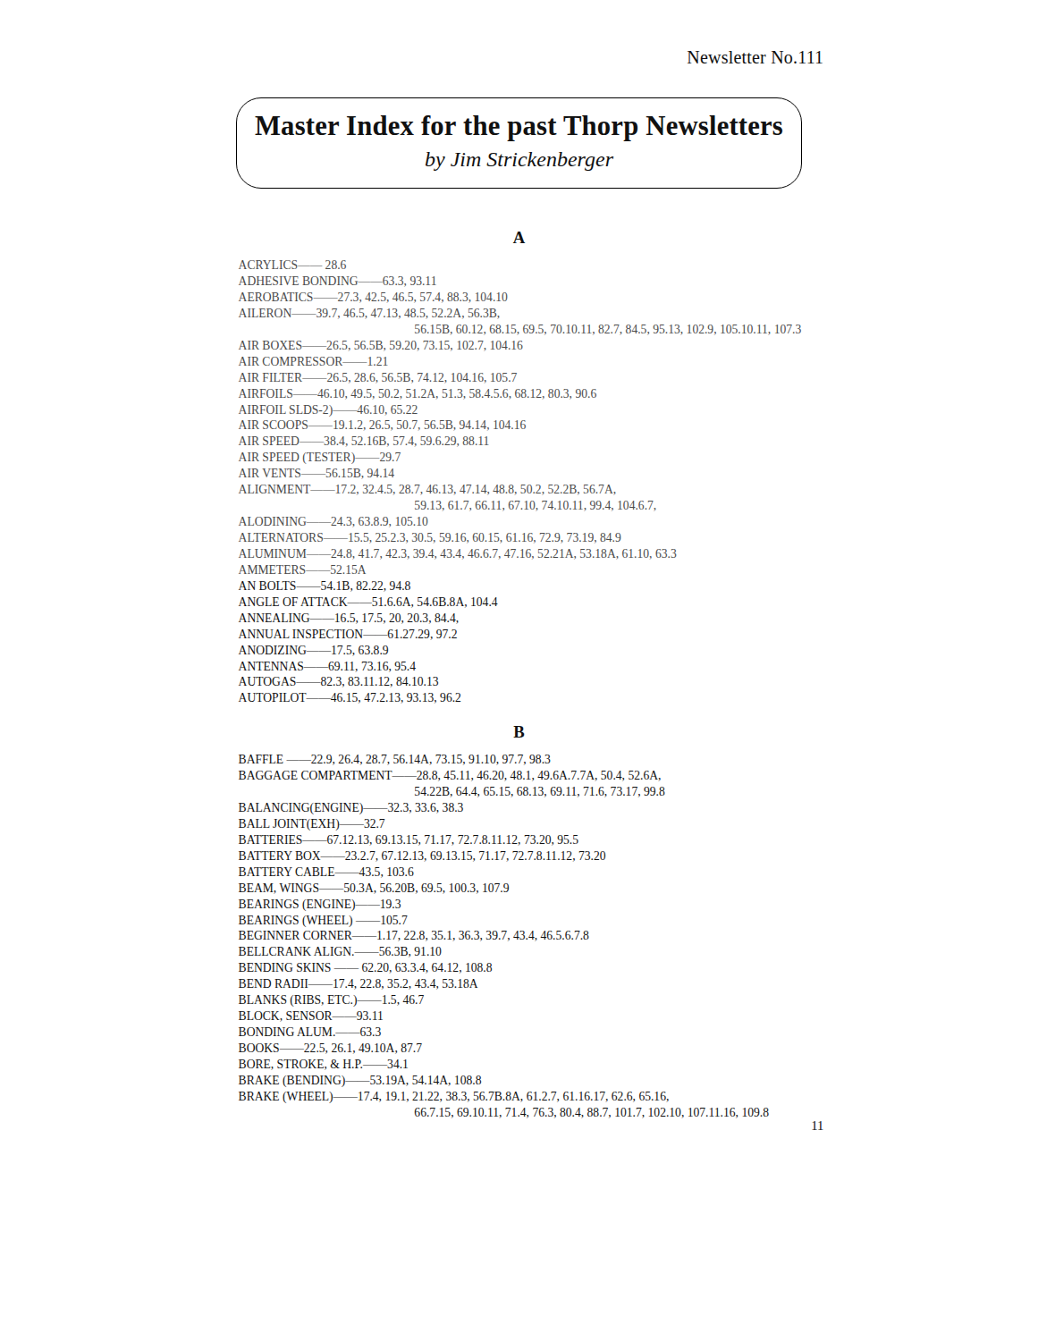Newsletter No.111
Master Index for the past Thorp Newsletters
by Jim Strickenberger
A
ACRYLICS—— 28.6
ADHESIVE BONDING——63.3, 93.11
AEROBATICS——27.3, 42.5, 46.5, 57.4, 88.3, 104.10
AILERON——39.7, 46.5, 47.13, 48.5, 52.2A, 56.3B,
56.15B, 60.12, 68.15, 69.5, 70.10.11, 82.7, 84.5, 95.13, 102.9, 105.10.11, 107.3
AIR BOXES——26.5, 56.5B, 59.20, 73.15, 102.7, 104.16
AIR COMPRESSOR——1.21
AIR FILTER——26.5, 28.6, 56.5B, 74.12, 104.16, 105.7
AIRFOILS——46.10, 49.5, 50.2, 51.2A, 51.3, 58.4.5.6, 68.12, 80.3, 90.6
AIRFOIL SLDS-2)——46.10, 65.22
AIR SCOOPS——19.1.2, 26.5, 50.7, 56.5B, 94.14, 104.16
AIR SPEED——38.4, 52.16B, 57.4, 59.6.29, 88.11
AIR SPEED (TESTER)——29.7
AIR VENTS——56.15B, 94.14
ALIGNMENT——17.2, 32.4.5, 28.7, 46.13, 47.14, 48.8, 50.2, 52.2B, 56.7A,
59.13, 61.7, 66.11, 67.10, 74.10.11, 99.4, 104.6.7,
ALODINING——24.3, 63.8.9, 105.10
ALTERNATORS——15.5, 25.2.3, 30.5, 59.16, 60.15, 61.16, 72.9, 73.19, 84.9
ALUMINUM——24.8, 41.7, 42.3, 39.4, 43.4, 46.6.7, 47.16, 52.21A, 53.18A, 61.10, 63.3
AMMETERS——52.15A
AN BOLTS——54.1B, 82.22, 94.8
ANGLE OF ATTACK——51.6.6A, 54.6B.8A, 104.4
ANNEALING——16.5, 17.5, 20, 20.3, 84.4,
ANNUAL INSPECTION——61.27.29, 97.2
ANODIZING——17.5, 63.8.9
ANTENNAS——69.11, 73.16, 95.4
AUTOGAS——82.3, 83.11.12, 84.10.13
AUTOPILOT——46.15, 47.2.13, 93.13, 96.2
B
BAFFLE ——22.9, 26.4, 28.7, 56.14A, 73.15, 91.10, 97.7, 98.3
BAGGAGE COMPARTMENT——28.8, 45.11, 46.20, 48.1, 49.6A.7.7A, 50.4, 52.6A,
54.22B, 64.4, 65.15, 68.13, 69.11, 71.6, 73.17, 99.8
BALANCING(ENGINE)——32.3, 33.6, 38.3
BALL JOINT(EXH)——32.7
BATTERIES——67.12.13, 69.13.15, 71.17, 72.7.8.11.12, 73.20, 95.5
BATTERY BOX——23.2.7, 67.12.13, 69.13.15, 71.17, 72.7.8.11.12, 73.20
BATTERY CABLE——43.5, 103.6
BEAM, WINGS——50.3A, 56.20B, 69.5, 100.3, 107.9
BEARINGS (ENGINE)——19.3
BEARINGS (WHEEL) ——105.7
BEGINNER CORNER——1.17, 22.8, 35.1, 36.3, 39.7, 43.4, 46.5.6.7.8
BELLCRANK ALIGN.——56.3B, 91.10
BENDING SKINS —— 62.20, 63.3.4, 64.12, 108.8
BEND RADII——17.4, 22.8, 35.2, 43.4, 53.18A
BLANKS (RIBS, ETC.)——1.5, 46.7
BLOCK, SENSOR——93.11
BONDING ALUM.——63.3
BOOKS——22.5, 26.1, 49.10A, 87.7
BORE, STROKE, & H.P.——34.1
BRAKE (BENDING)——53.19A, 54.14A, 108.8
BRAKE (WHEEL)——17.4, 19.1, 21.22, 38.3, 56.7B.8A, 61.2.7, 61.16.17, 62.6, 65.16,
66.7.15, 69.10.11, 71.4, 76.3, 80.4, 88.7, 101.7, 102.10, 107.11.16, 109.8
11